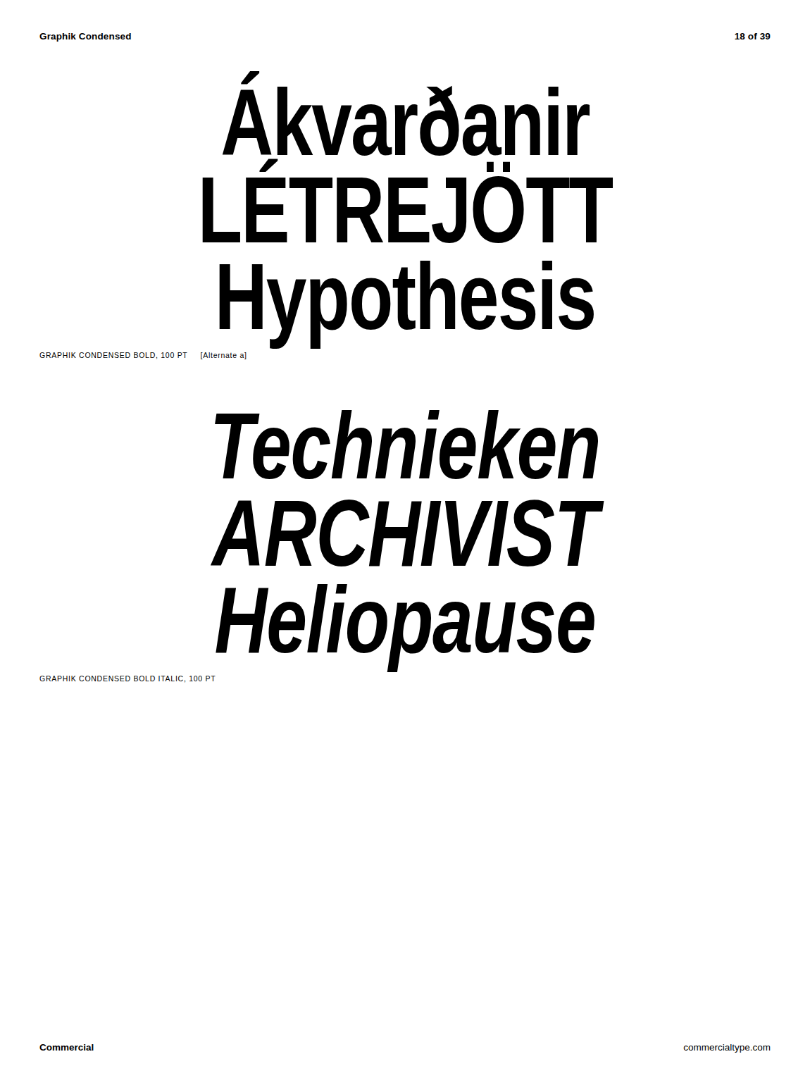Graphik Condensed
18 of 39
Ákvarðanir
LÉTREJÖTT
Hypothesis
Graphik Condensed Bold, 100 pt[Alternate a]
Technieken
ARCHIVIST
Heliopause
Graphik Condensed Bold Italic, 100 pt
Commercial
commercialtype.com